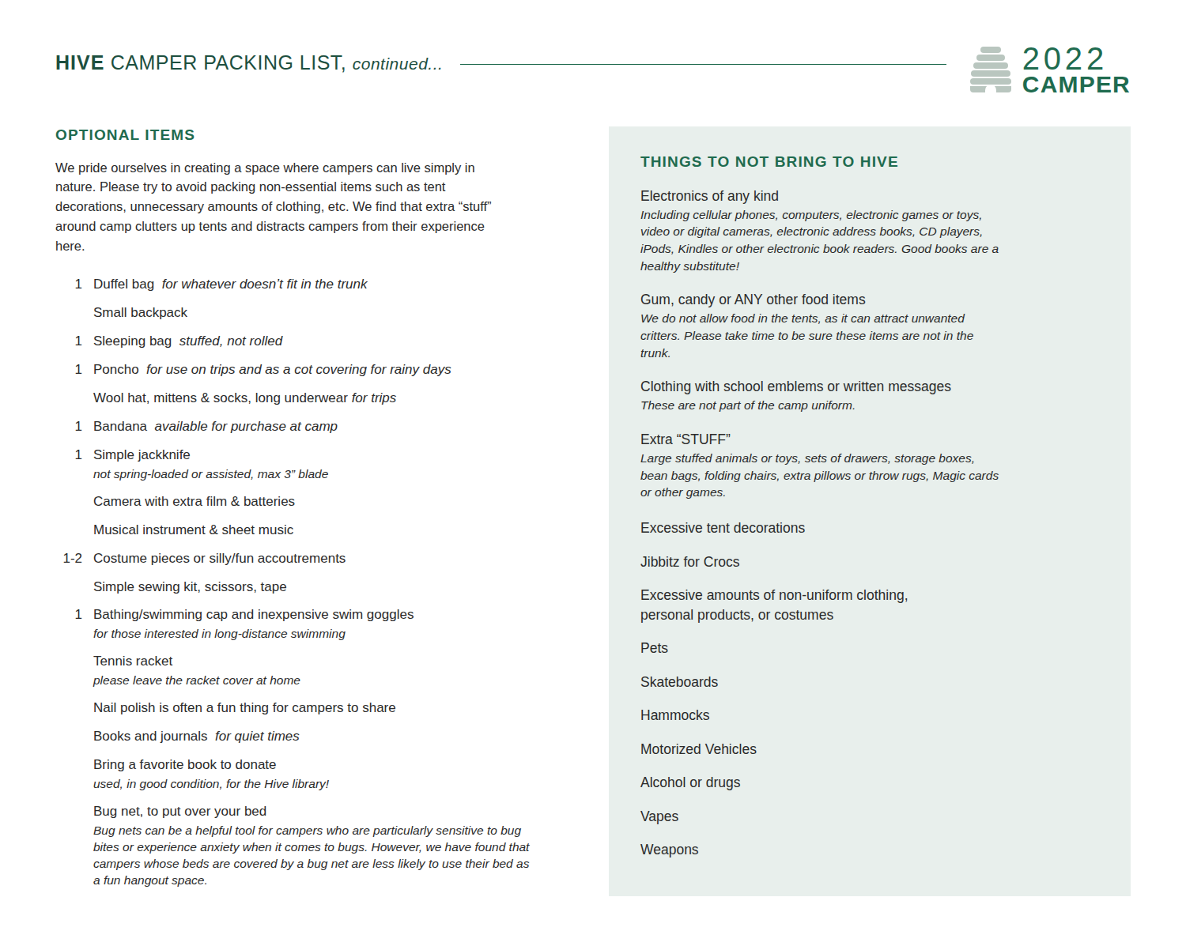HIVE CAMPER PACKING LIST, continued...
2022 CAMPER
Optional Items
We pride ourselves in creating a space where campers can live simply in nature. Please try to avoid packing non-essential items such as tent decorations, unnecessary amounts of clothing, etc. We find that extra “stuff” around camp clutters up tents and distracts campers from their experience here.
1 Duffel bag for whatever doesn’t fit in the trunk
Small backpack
1 Sleeping bag stuffed, not rolled
1 Poncho for use on trips and as a cot covering for rainy days
Wool hat, mittens & socks, long underwear for trips
1 Bandana available for purchase at camp
1 Simple jackknife not spring-loaded or assisted, max 3” blade
Camera with extra film & batteries
Musical instrument & sheet music
1-2 Costume pieces or silly/fun accoutrements
Simple sewing kit, scissors, tape
1 Bathing/swimming cap and inexpensive swim goggles for those interested in long-distance swimming
Tennis racket please leave the racket cover at home
Nail polish is often a fun thing for campers to share
Books and journals for quiet times
Bring a favorite book to donate used, in good condition, for the Hive library!
Bug net, to put over your bed Bug nets can be a helpful tool for campers who are particularly sensitive to bug bites or experience anxiety when it comes to bugs. However, we have found that campers whose beds are covered by a bug net are less likely to use their bed as a fun hangout space.
Things to Not Bring to Hive
Electronics of any kind
Including cellular phones, computers, electronic games or toys, video or digital cameras, electronic address books, CD players, iPods, Kindles or other electronic book readers. Good books are a healthy substitute!
Gum, candy or ANY other food items
We do not allow food in the tents, as it can attract unwanted critters. Please take time to be sure these items are not in the trunk.
Clothing with school emblems or written messages
These are not part of the camp uniform.
Extra “STUFF”
Large stuffed animals or toys, sets of drawers, storage boxes, bean bags, folding chairs, extra pillows or throw rugs, Magic cards or other games.
Excessive tent decorations
Jibbitz for Crocs
Excessive amounts of non-uniform clothing,
personal products, or costumes
Pets
Skateboards
Hammocks
Motorized Vehicles
Alcohol or drugs
Vapes
Weapons